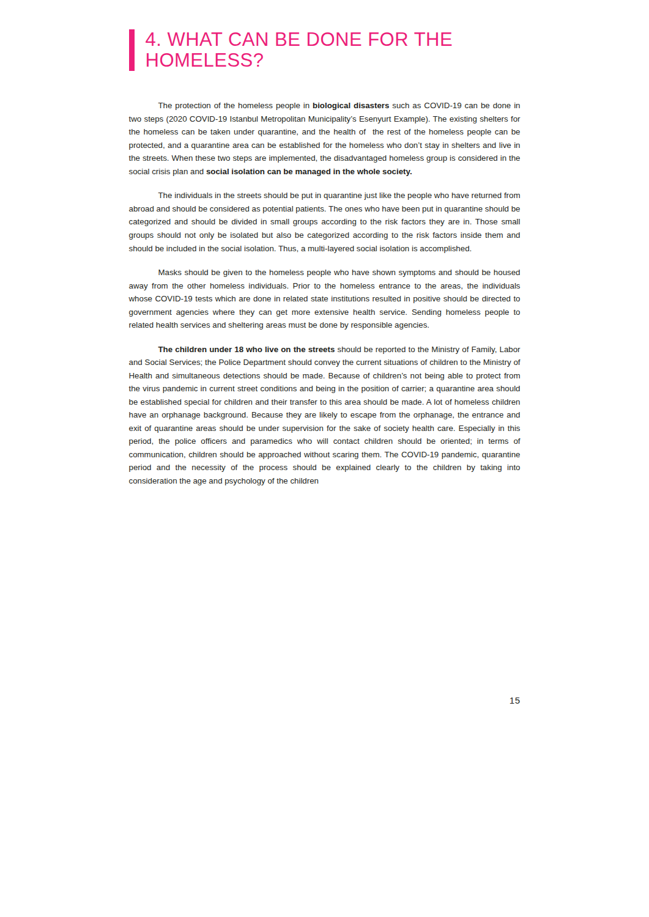4. What can be done for the homeless?
The protection of the homeless people in biological disasters such as COVID-19 can be done in two steps (2020 COVID-19 Istanbul Metropolitan Municipality’s Esenyurt Example). The existing shelters for the homeless can be taken under quarantine, and the health of the rest of the homeless people can be protected, and a quarantine area can be established for the homeless who don’t stay in shelters and live in the streets. When these two steps are implemented, the disadvantaged homeless group is considered in the social crisis plan and social isolation can be managed in the whole society.
The individuals in the streets should be put in quarantine just like the people who have returned from abroad and should be considered as potential patients. The ones who have been put in quarantine should be categorized and should be divided in small groups according to the risk factors they are in. Those small groups should not only be isolated but also be categorized according to the risk factors inside them and should be included in the social isolation. Thus, a multi-layered social isolation is accomplished.
Masks should be given to the homeless people who have shown symptoms and should be housed away from the other homeless individuals. Prior to the homeless entrance to the areas, the individuals whose COVID-19 tests which are done in related state institutions resulted in positive should be directed to government agencies where they can get more extensive health service. Sending homeless people to related health services and sheltering areas must be done by responsible agencies.
The children under 18 who live on the streets should be reported to the Ministry of Family, Labor and Social Services; the Police Department should convey the current situations of children to the Ministry of Health and simultaneous detections should be made. Because of children’s not being able to protect from the virus pandemic in current street conditions and being in the position of carrier; a quarantine area should be established special for children and their transfer to this area should be made. A lot of homeless children have an orphanage background. Because they are likely to escape from the orphanage, the entrance and exit of quarantine areas should be under supervision for the sake of society health care. Especially in this period, the police officers and paramedics who will contact children should be oriented; in terms of communication, children should be approached without scaring them. The COVID-19 pandemic, quarantine period and the necessity of the process should be explained clearly to the children by taking into consideration the age and psychology of the children
15